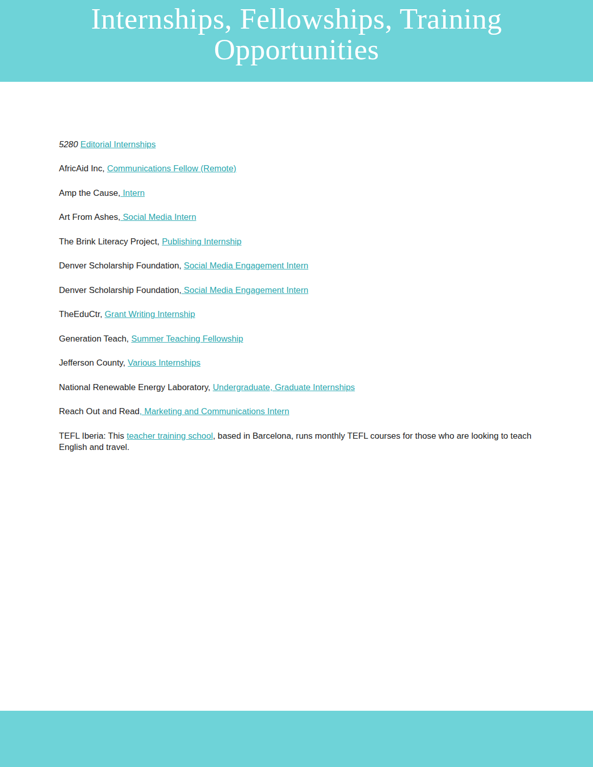Internships, Fellowships, Training Opportunities
5280 Editorial Internships
AfricAid Inc, Communications Fellow (Remote)
Amp the Cause, Intern
Art From Ashes, Social Media Intern
The Brink Literacy Project, Publishing Internship
Denver Scholarship Foundation, Social Media Engagement Intern
Denver Scholarship Foundation, Social Media Engagement Intern
TheEduCtr, Grant Writing Internship
Generation Teach, Summer Teaching Fellowship
Jefferson County, Various Internships
National Renewable Energy Laboratory, Undergraduate, Graduate Internships
Reach Out and Read, Marketing and Communications Intern
TEFL Iberia: This teacher training school, based in Barcelona, runs monthly TEFL courses for those who are looking to teach English and travel.